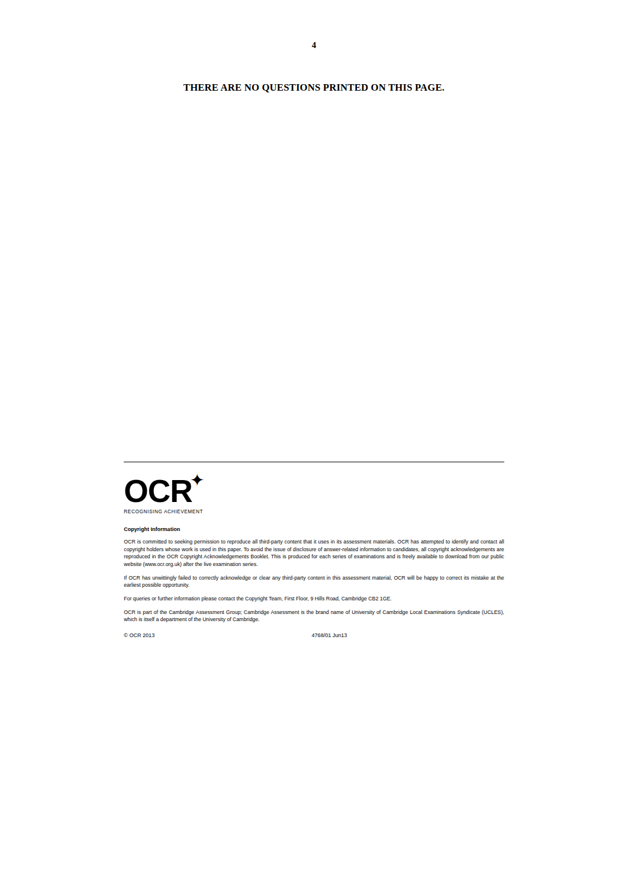4
THERE ARE NO QUESTIONS PRINTED ON THIS PAGE.
OCR✦
RECOGNISING ACHIEVEMENT
Copyright Information
OCR is committed to seeking permission to reproduce all third-party content that it uses in its assessment materials. OCR has attempted to identify and contact all copyright holders whose work is used in this paper. To avoid the issue of disclosure of answer-related information to candidates, all copyright acknowledgements are reproduced in the OCR Copyright Acknowledgements Booklet. This is produced for each series of examinations and is freely available to download from our public website (www.ocr.org.uk) after the live examination series.
If OCR has unwittingly failed to correctly acknowledge or clear any third-party content in this assessment material, OCR will be happy to correct its mistake at the earliest possible opportunity.
For queries or further information please contact the Copyright Team, First Floor, 9 Hills Road, Cambridge CB2 1GE.
OCR is part of the Cambridge Assessment Group; Cambridge Assessment is the brand name of University of Cambridge Local Examinations Syndicate (UCLES), which is itself a department of the University of Cambridge.
© OCR 2013 4768/01 Jun13